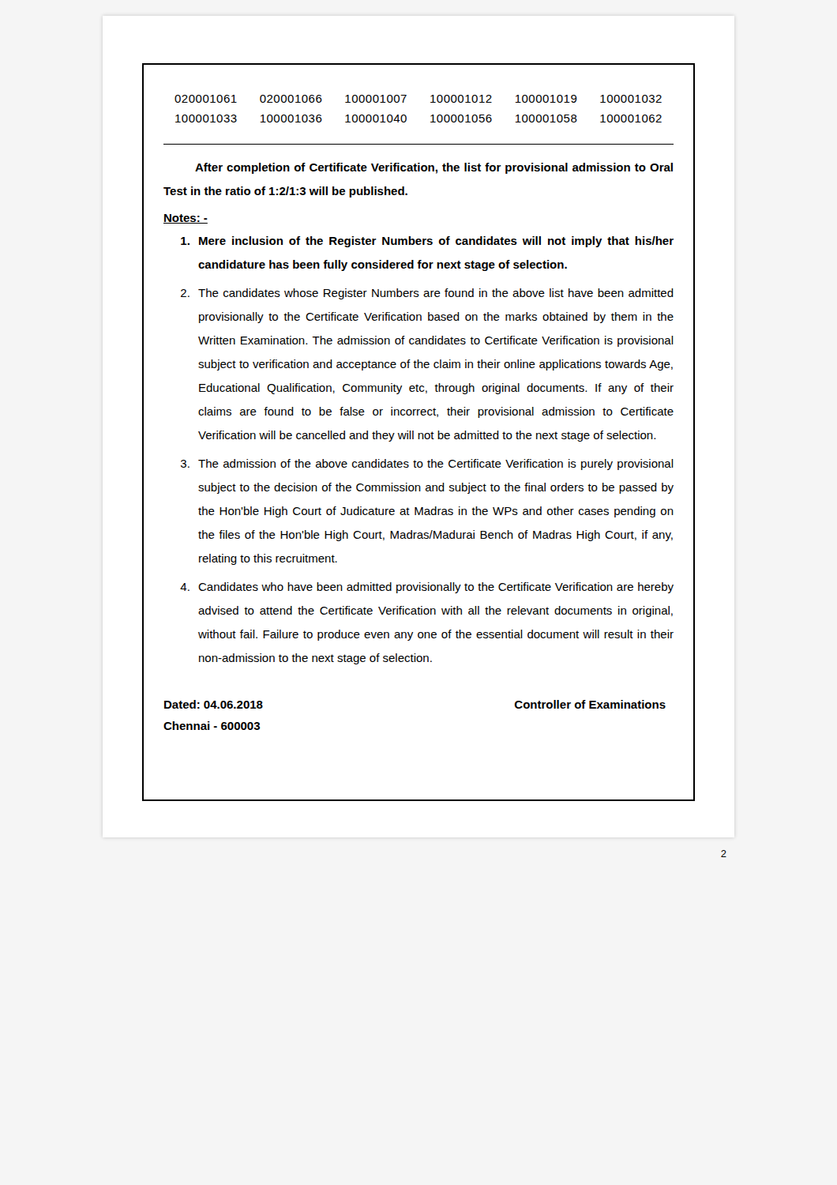| 020001061 | 020001066 | 100001007 | 100001012 | 100001019 | 100001032 |
| 100001033 | 100001036 | 100001040 | 100001056 | 100001058 | 100001062 |
After completion of Certificate Verification, the list for provisional admission to Oral Test in the ratio of 1:2/1:3 will be published.
Notes: -
Mere inclusion of the Register Numbers of candidates will not imply that his/her candidature has been fully considered for next stage of selection.
The candidates whose Register Numbers are found in the above list have been admitted provisionally to the Certificate Verification based on the marks obtained by them in the Written Examination. The admission of candidates to Certificate Verification is provisional subject to verification and acceptance of the claim in their online applications towards Age, Educational Qualification, Community etc, through original documents. If any of their claims are found to be false or incorrect, their provisional admission to Certificate Verification will be cancelled and they will not be admitted to the next stage of selection.
The admission of the above candidates to the Certificate Verification is purely provisional subject to the decision of the Commission and subject to the final orders to be passed by the Hon'ble High Court of Judicature at Madras in the WPs and other cases pending on the files of the Hon'ble High Court, Madras/Madurai Bench of Madras High Court, if any, relating to this recruitment.
Candidates who have been admitted provisionally to the Certificate Verification are hereby advised to attend the Certificate Verification with all the relevant documents in original, without fail. Failure to produce even any one of the essential document will result in their non-admission to the next stage of selection.
Dated: 04.06.2018
Chennai - 600003
Controller of Examinations
2